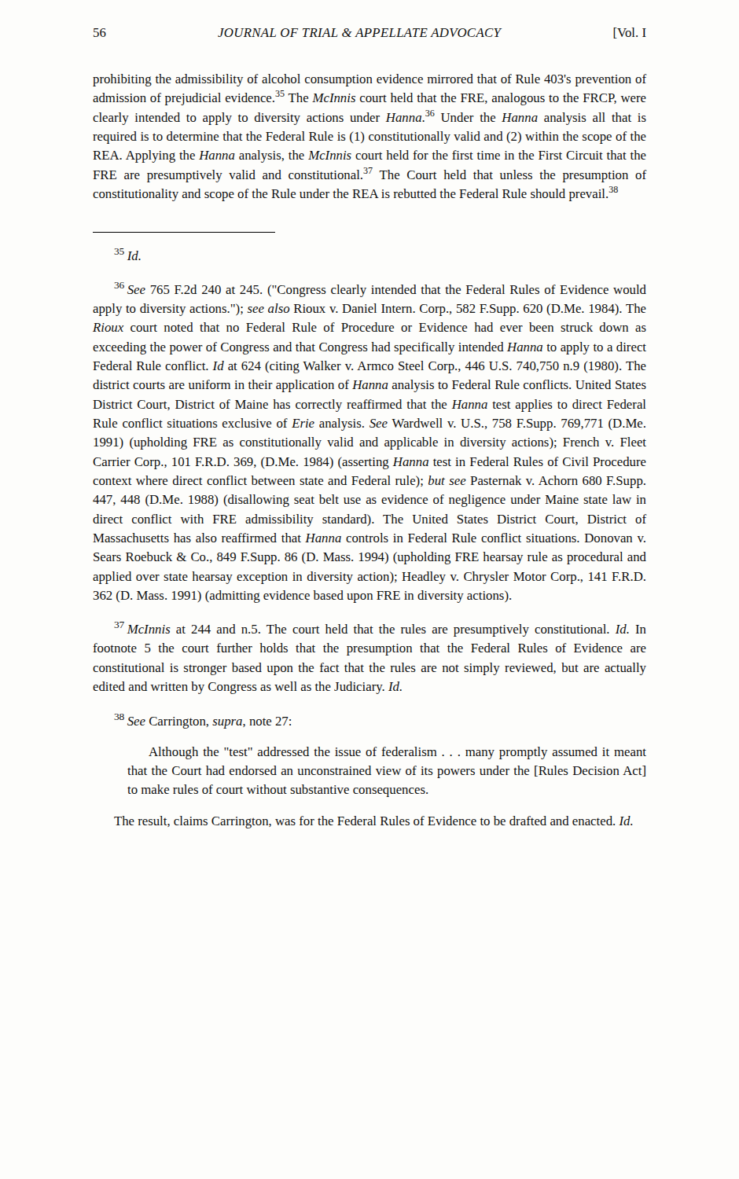56 JOURNAL OF TRIAL & APPELLATE ADVOCACY [Vol. I
prohibiting the admissibility of alcohol consumption evidence mirrored that of Rule 403's prevention of admission of prejudicial evidence.35 The McInnis court held that the FRE, analogous to the FRCP, were clearly intended to apply to diversity actions under Hanna.36 Under the Hanna analysis all that is required is to determine that the Federal Rule is (1) constitutionally valid and (2) within the scope of the REA. Applying the Hanna analysis, the McInnis court held for the first time in the First Circuit that the FRE are presumptively valid and constitutional.37 The Court held that unless the presumption of constitutionality and scope of the Rule under the REA is rebutted the Federal Rule should prevail.38
35 Id.
36 See 765 F.2d 240 at 245. ("Congress clearly intended that the Federal Rules of Evidence would apply to diversity actions."); see also Rioux v. Daniel Intern. Corp., 582 F.Supp. 620 (D.Me. 1984). The Rioux court noted that no Federal Rule of Procedure or Evidence had ever been struck down as exceeding the power of Congress and that Congress had specifically intended Hanna to apply to a direct Federal Rule conflict. Id at 624 (citing Walker v. Armco Steel Corp., 446 U.S. 740,750 n.9 (1980). The district courts are uniform in their application of Hanna analysis to Federal Rule conflicts. United States District Court, District of Maine has correctly reaffirmed that the Hanna test applies to direct Federal Rule conflict situations exclusive of Erie analysis. See Wardwell v. U.S., 758 F.Supp. 769,771 (D.Me. 1991) (upholding FRE as constitutionally valid and applicable in diversity actions); French v. Fleet Carrier Corp., 101 F.R.D. 369, (D.Me. 1984) (asserting Hanna test in Federal Rules of Civil Procedure context where direct conflict between state and Federal rule); but see Pasternak v. Achorn 680 F.Supp. 447, 448 (D.Me. 1988) (disallowing seat belt use as evidence of negligence under Maine state law in direct conflict with FRE admissibility standard). The United States District Court, District of Massachusetts has also reaffirmed that Hanna controls in Federal Rule conflict situations. Donovan v. Sears Roebuck & Co., 849 F.Supp. 86 (D. Mass. 1994) (upholding FRE hearsay rule as procedural and applied over state hearsay exception in diversity action); Headley v. Chrysler Motor Corp., 141 F.R.D. 362 (D. Mass. 1991) (admitting evidence based upon FRE in diversity actions).
37 McInnis at 244 and n.5. The court held that the rules are presumptively constitutional. Id. In footnote 5 the court further holds that the presumption that the Federal Rules of Evidence are constitutional is stronger based upon the fact that the rules are not simply reviewed, but are actually edited and written by Congress as well as the Judiciary. Id.
38 See Carrington, supra, note 27:
Although the "test" addressed the issue of federalism . . . many promptly assumed it meant that the Court had endorsed an unconstrained view of its powers under the [Rules Decision Act] to make rules of court without substantive consequences.
The result, claims Carrington, was for the Federal Rules of Evidence to be drafted and enacted. Id.